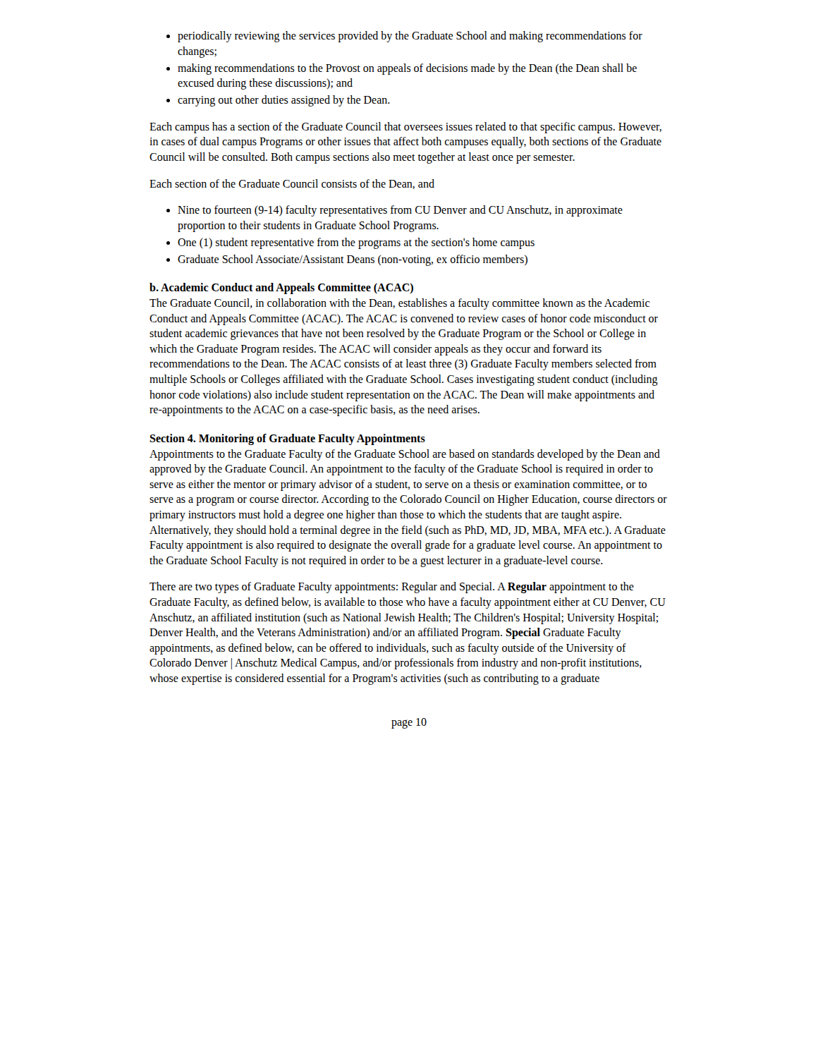periodically reviewing the services provided by the Graduate School and making recommendations for changes;
making recommendations to the Provost on appeals of decisions made by the Dean (the Dean shall be excused during these discussions); and
carrying out other duties assigned by the Dean.
Each campus has a section of the Graduate Council that oversees issues related to that specific campus. However, in cases of dual campus Programs or other issues that affect both campuses equally, both sections of the Graduate Council will be consulted. Both campus sections also meet together at least once per semester.
Each section of the Graduate Council consists of the Dean, and
Nine to fourteen (9-14) faculty representatives from CU Denver and CU Anschutz, in approximate proportion to their students in Graduate School Programs.
One (1) student representative from the programs at the section's home campus
Graduate School Associate/Assistant Deans (non-voting, ex officio members)
b. Academic Conduct and Appeals Committee (ACAC)
The Graduate Council, in collaboration with the Dean, establishes a faculty committee known as the Academic Conduct and Appeals Committee (ACAC). The ACAC is convened to review cases of honor code misconduct or student academic grievances that have not been resolved by the Graduate Program or the School or College in which the Graduate Program resides. The ACAC will consider appeals as they occur and forward its recommendations to the Dean. The ACAC consists of at least three (3) Graduate Faculty members selected from multiple Schools or Colleges affiliated with the Graduate School. Cases investigating student conduct (including honor code violations) also include student representation on the ACAC. The Dean will make appointments and re-appointments to the ACAC on a case-specific basis, as the need arises.
Section 4. Monitoring of Graduate Faculty Appointments
Appointments to the Graduate Faculty of the Graduate School are based on standards developed by the Dean and approved by the Graduate Council. An appointment to the faculty of the Graduate School is required in order to serve as either the mentor or primary advisor of a student, to serve on a thesis or examination committee, or to serve as a program or course director. According to the Colorado Council on Higher Education, course directors or primary instructors must hold a degree one higher than those to which the students that are taught aspire. Alternatively, they should hold a terminal degree in the field (such as PhD, MD, JD, MBA, MFA etc.). A Graduate Faculty appointment is also required to designate the overall grade for a graduate level course. An appointment to the Graduate School Faculty is not required in order to be a guest lecturer in a graduate-level course.
There are two types of Graduate Faculty appointments: Regular and Special. A Regular appointment to the Graduate Faculty, as defined below, is available to those who have a faculty appointment either at CU Denver, CU Anschutz, an affiliated institution (such as National Jewish Health; The Children's Hospital; University Hospital; Denver Health, and the Veterans Administration) and/or an affiliated Program. Special Graduate Faculty appointments, as defined below, can be offered to individuals, such as faculty outside of the University of Colorado Denver | Anschutz Medical Campus, and/or professionals from industry and non-profit institutions, whose expertise is considered essential for a Program's activities (such as contributing to a graduate
page 10